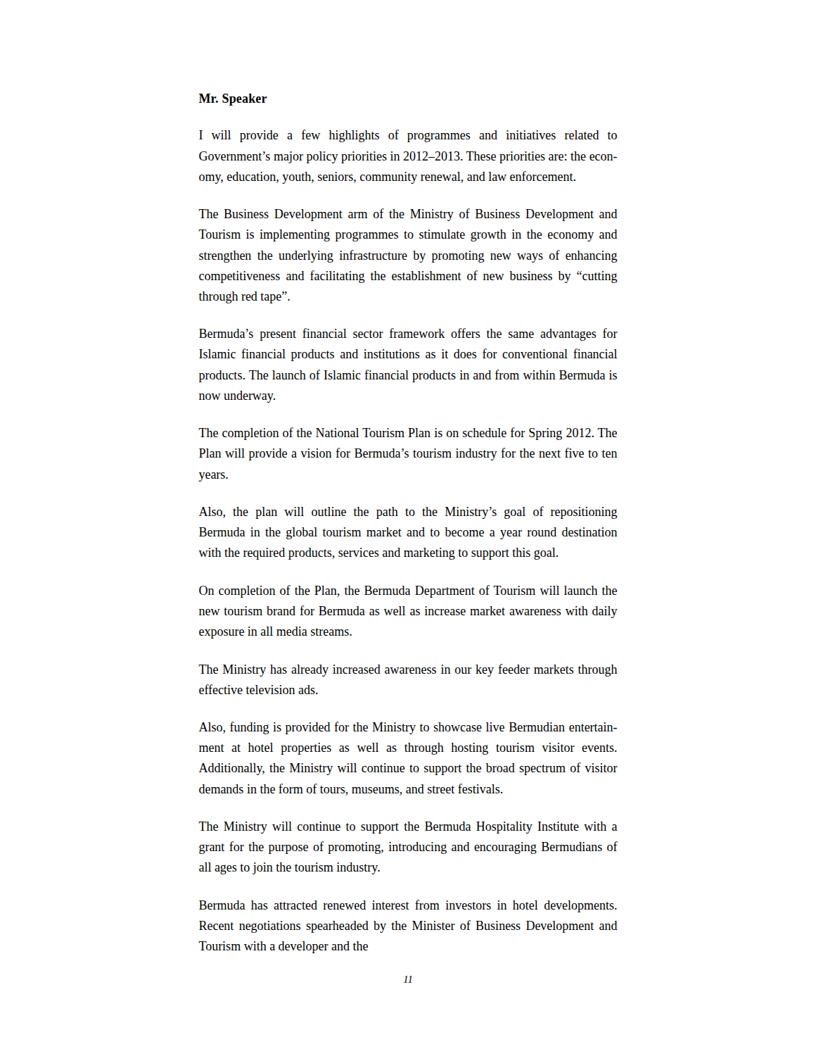Mr. Speaker
I will provide a few highlights of programmes and initiatives related to Government’s major policy priorities in 2012–2013. These priorities are: the economy, education, youth, seniors, community renewal, and law enforcement.
The Business Development arm of the Ministry of Business Development and Tourism is implementing programmes to stimulate growth in the economy and strengthen the underlying infrastructure by promoting new ways of enhancing competitiveness and facilitating the establishment of new business by “cutting through red tape”.
Bermuda’s present financial sector framework offers the same advantages for Islamic financial products and institutions as it does for conventional financial products. The launch of Islamic financial products in and from within Bermuda is now underway.
The completion of the National Tourism Plan is on schedule for Spring 2012. The Plan will provide a vision for Bermuda’s tourism industry for the next five to ten years.
Also, the plan will outline the path to the Ministry’s goal of repositioning Bermuda in the global tourism market and to become a year round destination with the required products, services and marketing to support this goal.
On completion of the Plan, the Bermuda Department of Tourism will launch the new tourism brand for Bermuda as well as increase market awareness with daily exposure in all media streams.
The Ministry has already increased awareness in our key feeder markets through effective television ads.
Also, funding is provided for the Ministry to showcase live Bermudian entertainment at hotel properties as well as through hosting tourism visitor events. Additionally, the Ministry will continue to support the broad spectrum of visitor demands in the form of tours, museums, and street festivals.
The Ministry will continue to support the Bermuda Hospitality Institute with a grant for the purpose of promoting, introducing and encouraging Bermudians of all ages to join the tourism industry.
Bermuda has attracted renewed interest from investors in hotel developments. Recent negotiations spearheaded by the Minister of Business Development and Tourism with a developer and the
11